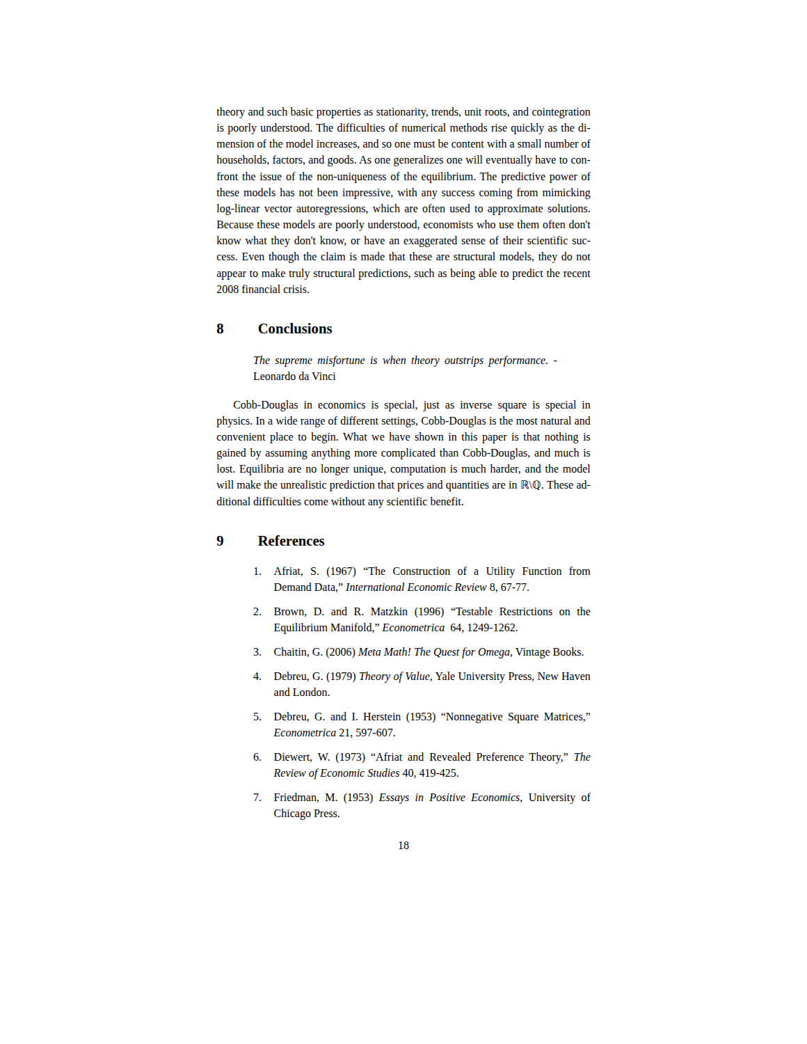theory and such basic properties as stationarity, trends, unit roots, and cointegration is poorly understood. The difficulties of numerical methods rise quickly as the dimension of the model increases, and so one must be content with a small number of households, factors, and goods. As one generalizes one will eventually have to confront the issue of the non-uniqueness of the equilibrium. The predictive power of these models has not been impressive, with any success coming from mimicking log-linear vector autoregressions, which are often used to approximate solutions. Because these models are poorly understood, economists who use them often don't know what they don't know, or have an exaggerated sense of their scientific success. Even though the claim is made that these are structural models, they do not appear to make truly structural predictions, such as being able to predict the recent 2008 financial crisis.
8 Conclusions
The supreme misfortune is when theory outstrips performance. - Leonardo da Vinci
Cobb-Douglas in economics is special, just as inverse square is special in physics. In a wide range of different settings, Cobb-Douglas is the most natural and convenient place to begin. What we have shown in this paper is that nothing is gained by assuming anything more complicated than Cobb-Douglas, and much is lost. Equilibria are no longer unique, computation is much harder, and the model will make the unrealistic prediction that prices and quantities are in ℝ\ℚ. These additional difficulties come without any scientific benefit.
9 References
Afriat, S. (1967) “The Construction of a Utility Function from Demand Data,” International Economic Review 8, 67-77.
Brown, D. and R. Matzkin (1996) “Testable Restrictions on the Equilibrium Manifold,” Econometrica 64, 1249-1262.
Chaitin, G. (2006) Meta Math! The Quest for Omega, Vintage Books.
Debreu, G. (1979) Theory of Value, Yale University Press, New Haven and London.
Debreu, G. and I. Herstein (1953) “Nonnegative Square Matrices,” Econometrica 21, 597-607.
Diewert, W. (1973) “Afriat and Revealed Preference Theory,” The Review of Economic Studies 40, 419-425.
Friedman, M. (1953) Essays in Positive Economics, University of Chicago Press.
18